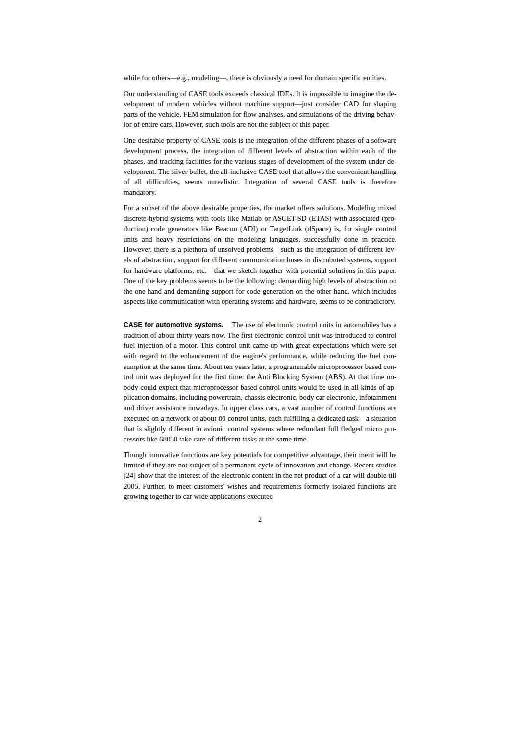while for others—e.g., modeling—, there is obviously a need for domain specific entities.
Our understanding of CASE tools exceeds classical IDEs. It is impossible to imagine the development of modern vehicles without machine support—just consider CAD for shaping parts of the vehicle, FEM simulation for flow analyses, and simulations of the driving behavior of entire cars. However, such tools are not the subject of this paper.
One desirable property of CASE tools is the integration of the different phases of a software development process, the integration of different levels of abstraction within each of the phases, and tracking facilities for the various stages of development of the system under development. The silver bullet, the all-inclusive CASE tool that allows the convenient handling of all difficulties, seems unrealistic. Integration of several CASE tools is therefore mandatory.
For a subset of the above desirable properties, the market offers solutions. Modeling mixed discrete-hybrid systems with tools like Matlab or ASCET-SD (ETAS) with associated (production) code generators like Beacon (ADI) or TargetLink (dSpace) is, for single control units and heavy restrictions on the modeling languages, successfully done in practice. However, there is a plethora of unsolved problems—such as the integration of different levels of abstraction, support for different communication buses in distrubuted systems, support for hardware platforms, etc.—that we sketch together with potential solutions in this paper. One of the key problems seems to be the following: demanding high levels of abstraction on the one hand and demanding support for code generation on the other hand, which includes aspects like communication with operating systems and hardware, seems to be contradictory.
CASE for automotive systems. The use of electronic control units in automobiles has a tradition of about thirty years now. The first electronic control unit was introduced to control fuel injection of a motor. This control unit came up with great expectations which were set with regard to the enhancement of the engine's performance, while reducing the fuel consumption at the same time. About ten years later, a programmable microprocessor based control unit was deployed for the first time: the Anti Blocking System (ABS). At that time nobody could expect that microprocessor based control units would be used in all kinds of application domains, including powertrain, chassis electronic, body car electronic, infotainment and driver assistance nowadays. In upper class cars, a vast number of control functions are executed on a network of about 80 control units, each fulfilling a dedicated task—a situation that is slightly different in avionic control systems where redundant full fledged micro processors like 68030 take care of different tasks at the same time.
Though innovative functions are key potentials for competitive advantage, their merit will be limited if they are not subject of a permanent cycle of innovation and change. Recent studies [24] show that the interest of the electronic content in the net product of a car will double till 2005. Further, to meet customers' wishes and requirements formerly isolated functions are growing together to car wide applications executed
2